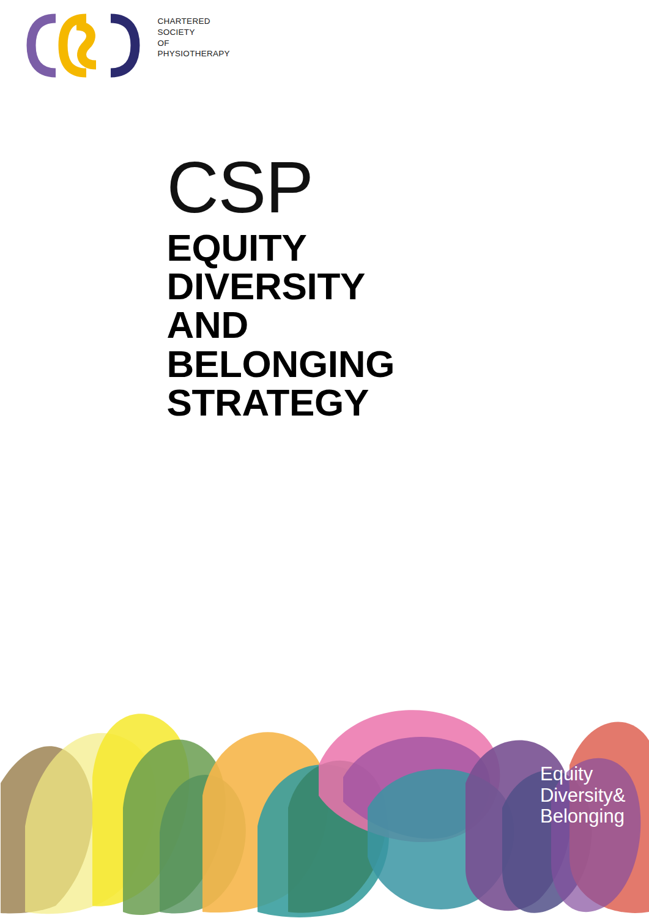Chartered
Society
of
Physiotherapy
CSP
Equity
Diversity
and
Belonging
Strategy
Equity
Diversity&
Belonging